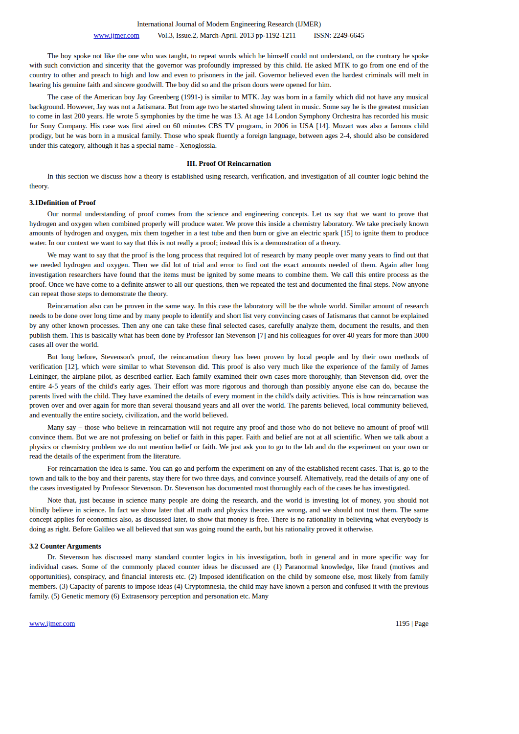International Journal of Modern Engineering Research (IJMER) www.ijmer.com Vol.3, Issue.2, March-April. 2013 pp-1192-1211 ISSN: 2249-6645
The boy spoke not like the one who was taught, to repeat words which he himself could not understand, on the contrary he spoke with such conviction and sincerity that the governor was profoundly impressed by this child. He asked MTK to go from one end of the country to other and preach to high and low and even to prisoners in the jail. Governor believed even the hardest criminals will melt in hearing his genuine faith and sincere goodwill. The boy did so and the prison doors were opened for him.
The case of the American boy Jay Greenberg (1991-) is similar to MTK. Jay was born in a family which did not have any musical background. However, Jay was not a Jatismara. But from age two he started showing talent in music. Some say he is the greatest musician to come in last 200 years. He wrote 5 symphonies by the time he was 13. At age 14 London Symphony Orchestra has recorded his music for Sony Company. His case was first aired on 60 minutes CBS TV program, in 2006 in USA [14]. Mozart was also a famous child prodigy, but he was born in a musical family. Those who speak fluently a foreign language, between ages 2-4, should also be considered under this category, although it has a special name - Xenoglossia.
III. Proof Of Reincarnation
In this section we discuss how a theory is established using research, verification, and investigation of all counter logic behind the theory.
3.1Definition of Proof
Our normal understanding of proof comes from the science and engineering concepts. Let us say that we want to prove that hydrogen and oxygen when combined properly will produce water. We prove this inside a chemistry laboratory. We take precisely known amounts of hydrogen and oxygen, mix them together in a test tube and then burn or give an electric spark [15] to ignite them to produce water. In our context we want to say that this is not really a proof; instead this is a demonstration of a theory.
We may want to say that the proof is the long process that required lot of research by many people over many years to find out that we needed hydrogen and oxygen. Then we did lot of trial and error to find out the exact amounts needed of them. Again after long investigation researchers have found that the items must be ignited by some means to combine them. We call this entire process as the proof. Once we have come to a definite answer to all our questions, then we repeated the test and documented the final steps. Now anyone can repeat those steps to demonstrate the theory.
Reincarnation also can be proven in the same way. In this case the laboratory will be the whole world. Similar amount of research needs to be done over long time and by many people to identify and short list very convincing cases of Jatismaras that cannot be explained by any other known processes. Then any one can take these final selected cases, carefully analyze them, document the results, and then publish them. This is basically what has been done by Professor Ian Stevenson [7] and his colleagues for over 40 years for more than 3000 cases all over the world.
But long before, Stevenson's proof, the reincarnation theory has been proven by local people and by their own methods of verification [12], which were similar to what Stevenson did. This proof is also very much like the experience of the family of James Leininger, the airplane pilot, as described earlier. Each family examined their own cases more thoroughly, than Stevenson did, over the entire 4-5 years of the child's early ages. Their effort was more rigorous and thorough than possibly anyone else can do, because the parents lived with the child. They have examined the details of every moment in the child's daily activities. This is how reincarnation was proven over and over again for more than several thousand years and all over the world. The parents believed, local community believed, and eventually the entire society, civilization, and the world believed.
Many say – those who believe in reincarnation will not require any proof and those who do not believe no amount of proof will convince them. But we are not professing on belief or faith in this paper. Faith and belief are not at all scientific. When we talk about a physics or chemistry problem we do not mention belief or faith. We just ask you to go to the lab and do the experiment on your own or read the details of the experiment from the literature.
For reincarnation the idea is same. You can go and perform the experiment on any of the established recent cases. That is, go to the town and talk to the boy and their parents, stay there for two three days, and convince yourself. Alternatively, read the details of any one of the cases investigated by Professor Stevenson. Dr. Stevenson has documented most thoroughly each of the cases he has investigated.
Note that, just because in science many people are doing the research, and the world is investing lot of money, you should not blindly believe in science. In fact we show later that all math and physics theories are wrong, and we should not trust them. The same concept applies for economics also, as discussed later, to show that money is free. There is no rationality in believing what everybody is doing as right. Before Galileo we all believed that sun was going round the earth, but his rationality proved it otherwise.
3.2 Counter Arguments
Dr. Stevenson has discussed many standard counter logics in his investigation, both in general and in more specific way for individual cases. Some of the commonly placed counter ideas he discussed are (1) Paranormal knowledge, like fraud (motives and opportunities), conspiracy, and financial interests etc. (2) Imposed identification on the child by someone else, most likely from family members. (3) Capacity of parents to impose ideas (4) Cryptomnesia, the child may have known a person and confused it with the previous family. (5) Genetic memory (6) Extrasensory perception and personation etc. Many
www.ijmer.com 1195 | Page